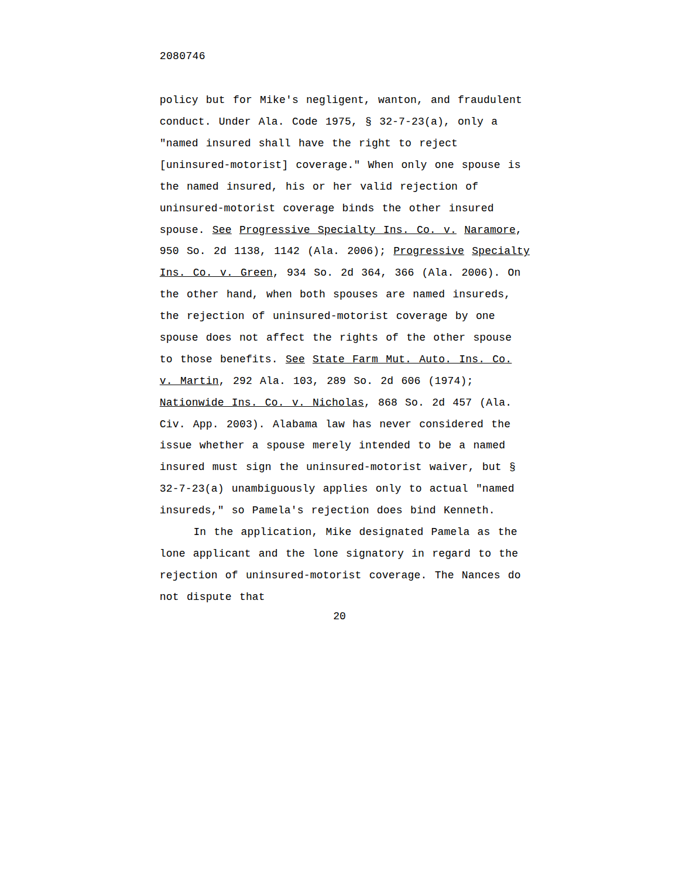2080746
policy but for Mike's negligent, wanton, and fraudulent conduct. Under Ala. Code 1975, § 32-7-23(a), only a "named insured shall have the right to reject [uninsured-motorist] coverage." When only one spouse is the named insured, his or her valid rejection of uninsured-motorist coverage binds the other insured spouse. See Progressive Specialty Ins. Co. v. Naramore, 950 So. 2d 1138, 1142 (Ala. 2006); Progressive Specialty Ins. Co. v. Green, 934 So. 2d 364, 366 (Ala. 2006). On the other hand, when both spouses are named insureds, the rejection of uninsured-motorist coverage by one spouse does not affect the rights of the other spouse to those benefits. See State Farm Mut. Auto. Ins. Co. v. Martin, 292 Ala. 103, 289 So. 2d 606 (1974); Nationwide Ins. Co. v. Nicholas, 868 So. 2d 457 (Ala. Civ. App. 2003). Alabama law has never considered the issue whether a spouse merely intended to be a named insured must sign the uninsured-motorist waiver, but § 32-7-23(a) unambiguously applies only to actual "named insureds," so Pamela's rejection does bind Kenneth.
In the application, Mike designated Pamela as the lone applicant and the lone signatory in regard to the rejection of uninsured-motorist coverage. The Nances do not dispute that
20